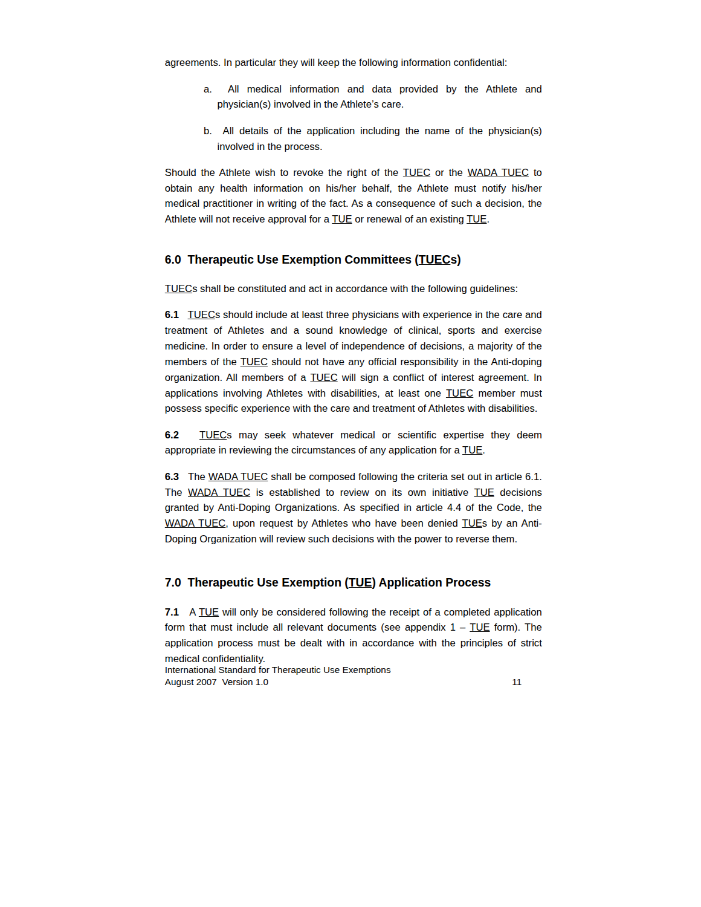agreements. In particular they will keep the following information confidential:
a. All medical information and data provided by the Athlete and physician(s) involved in the Athlete’s care.
b. All details of the application including the name of the physician(s) involved in the process.
Should the Athlete wish to revoke the right of the TUEC or the WADA TUEC to obtain any health information on his/her behalf, the Athlete must notify his/her medical practitioner in writing of the fact. As a consequence of such a decision, the Athlete will not receive approval for a TUE or renewal of an existing TUE.
6.0 Therapeutic Use Exemption Committees (TUECs)
TUECs shall be constituted and act in accordance with the following guidelines:
6.1 TUECs should include at least three physicians with experience in the care and treatment of Athletes and a sound knowledge of clinical, sports and exercise medicine. In order to ensure a level of independence of decisions, a majority of the members of the TUEC should not have any official responsibility in the Anti-doping organization. All members of a TUEC will sign a conflict of interest agreement. In applications involving Athletes with disabilities, at least one TUEC member must possess specific experience with the care and treatment of Athletes with disabilities.
6.2 TUECs may seek whatever medical or scientific expertise they deem appropriate in reviewing the circumstances of any application for a TUE.
6.3 The WADA TUEC shall be composed following the criteria set out in article 6.1. The WADA TUEC is established to review on its own initiative TUE decisions granted by Anti-Doping Organizations. As specified in article 4.4 of the Code, the WADA TUEC, upon request by Athletes who have been denied TUEs by an Anti-Doping Organization will review such decisions with the power to reverse them.
7.0 Therapeutic Use Exemption (TUE) Application Process
7.1 A TUE will only be considered following the receipt of a completed application form that must include all relevant documents (see appendix 1 – TUE form). The application process must be dealt with in accordance with the principles of strict medical confidentiality.
International Standard for Therapeutic Use Exemptions August 2007 Version 1.0 11